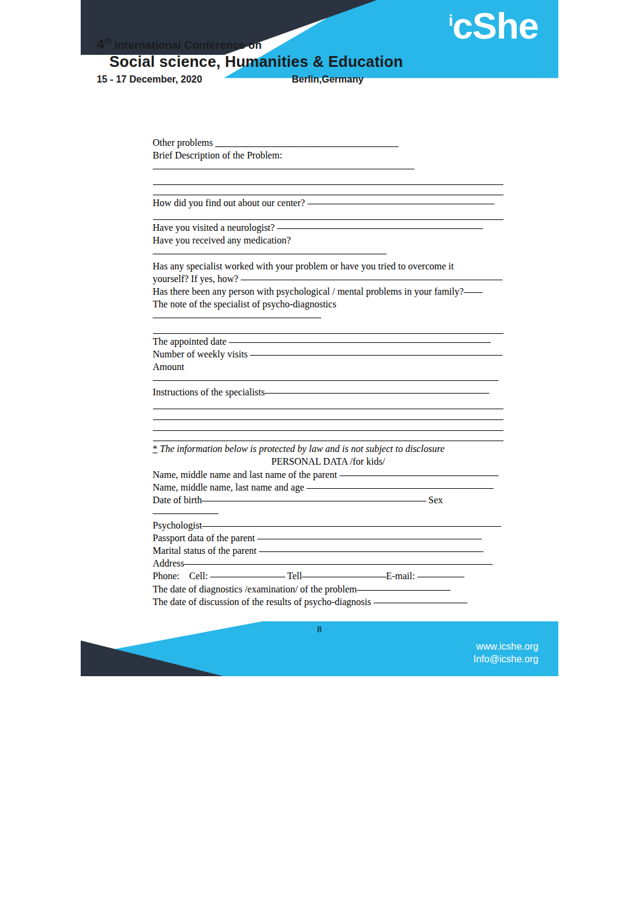icShe
4th International Conference on
Social science, Humanities & Education
15 - 17 December, 2020 Berlin,Germany
Other problems ______________________________________
Brief Description of the Problem:————————————————————————————
How did you find out about our center? ————————————————————
Have you visited a neurologist? ——————————————————————
Have you received any medication? —————————————————————————
Has any specialist worked with your problem or have you tried to overcome it
yourself? If yes, how? ————————————————————————————
Has there been any person with psychological / mental problems in your family?——
The note of the specialist of psycho-diagnostics ——————————————————
The appointed date ————————————————————————————
Number of weekly visits ———————————————————————————
Amount—————————————————————————————————————
Instructions of the specialists————————————————————————
* The information below is protected by law and is not subject to disclosure
PERSONAL DATA /for kids/
Name, middle name and last name of the parent —————————————————
Name, middle name, last name and age ————————————————————
Date of birth———————————————————————— Sex———————
Psychologist————————————————————————————————
Passport data of the parent ————————————————————————
Marital status of the parent ————————————————————————
Address—————————————————————————————————
Phone: Cell: ———————— Tell—————————E-mail: —————
The date of diagnostics /examination/ of the problem——————————
The date of discussion of the results of psycho-diagnosis ——————————
8
www.icshe.org
Info@icshe.org